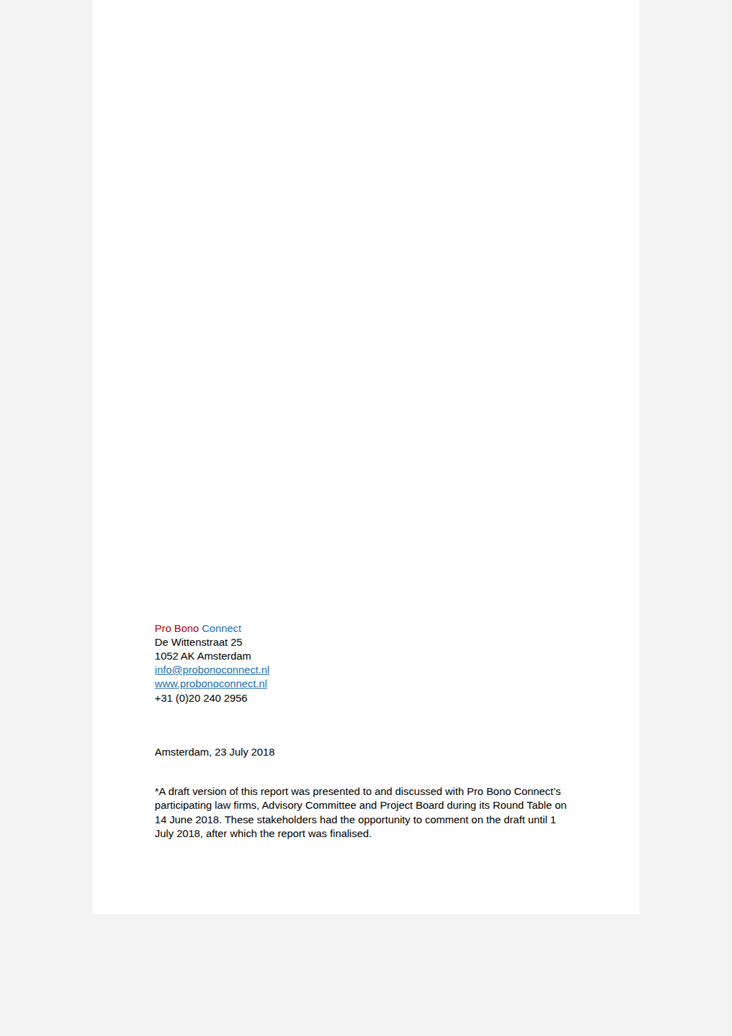Pro Bono Connect
De Wittenstraat 25
1052 AK Amsterdam
info@probonoconnect.nl
www.probonoconnect.nl
+31 (0)20 240 2956
Amsterdam, 23 July 2018
*A draft version of this report was presented to and discussed with Pro Bono Connect’s participating law firms, Advisory Committee and Project Board during its Round Table on 14 June 2018. These stakeholders had the opportunity to comment on the draft until 1 July 2018, after which the report was finalised.